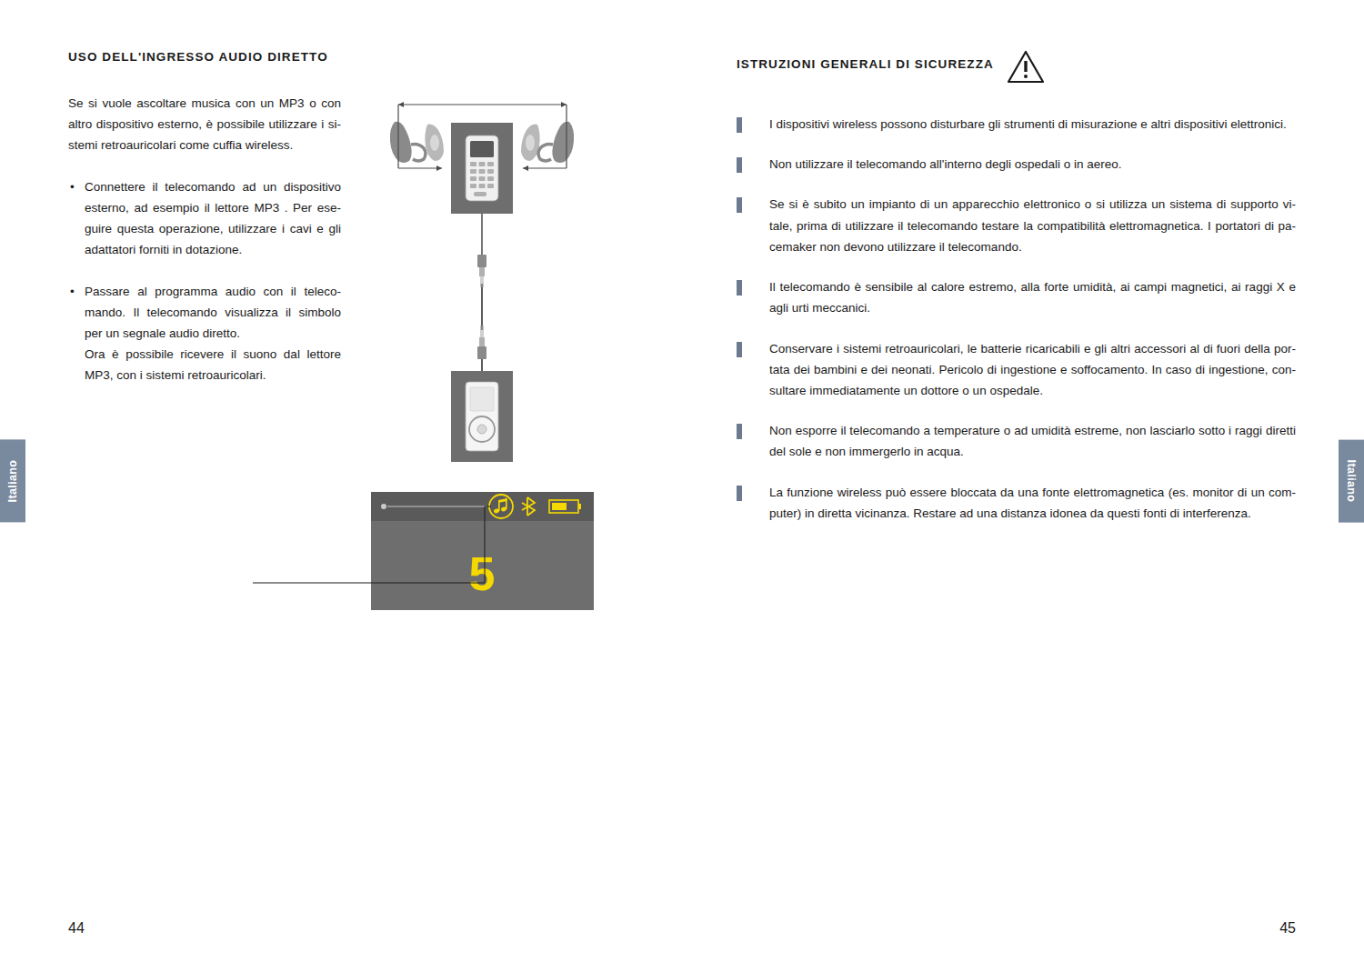Italiano
Uso dell'ingresso audio diretto
Se si vuole ascoltare musica con un MP3 o con altro dispositivo esterno, è possibile utilizzare i sistemi retroauricolari come cuffia wireless.
Connettere il telecomando ad un dispositivo esterno, ad esempio il lettore MP3 . Per eseguire questa operazione, utilizzare i cavi e gli adattatori forniti in dotazione.
Passare al programma audio con il telecomando. Il telecomando visualizza il simbolo per un segnale audio diretto.
Ora è possibile ricevere il suono dal lettore MP3, con i sistemi retroauricolari.
5
44
Italiano
Istruzioni generali di sicurezza
I dispositivi wireless possono disturbare gli strumenti di misurazione e altri dispositivi elettronici.
Non utilizzare il telecomando all'interno degli ospedali o in aereo.
Se si è subito un impianto di un apparecchio elettronico o si utilizza un sistema di supporto vitale, prima di utilizzare il telecomando testare la compatibilità elettromagnetica. I portatori di pacemaker non devono utilizzare il telecomando.
Il telecomando è sensibile al calore estremo, alla forte umidità, ai campi magnetici, ai raggi X e agli urti meccanici.
Conservare i sistemi retroauricolari, le batterie ricaricabili e gli altri accessori al di fuori della portata dei bambini e dei neonati. Pericolo di ingestione e soffocamento. In caso di ingestione, consultare immediatamente un dottore o un ospedale.
Non esporre il telecomando a temperature o ad umidità estreme, non lasciarlo sotto i raggi diretti del sole e non immergerlo in acqua.
La funzione wireless può essere bloccata da una fonte elettromagnetica (es. monitor di un computer) in diretta vicinanza. Restare ad una distanza idonea da questi fonti di interferenza.
45